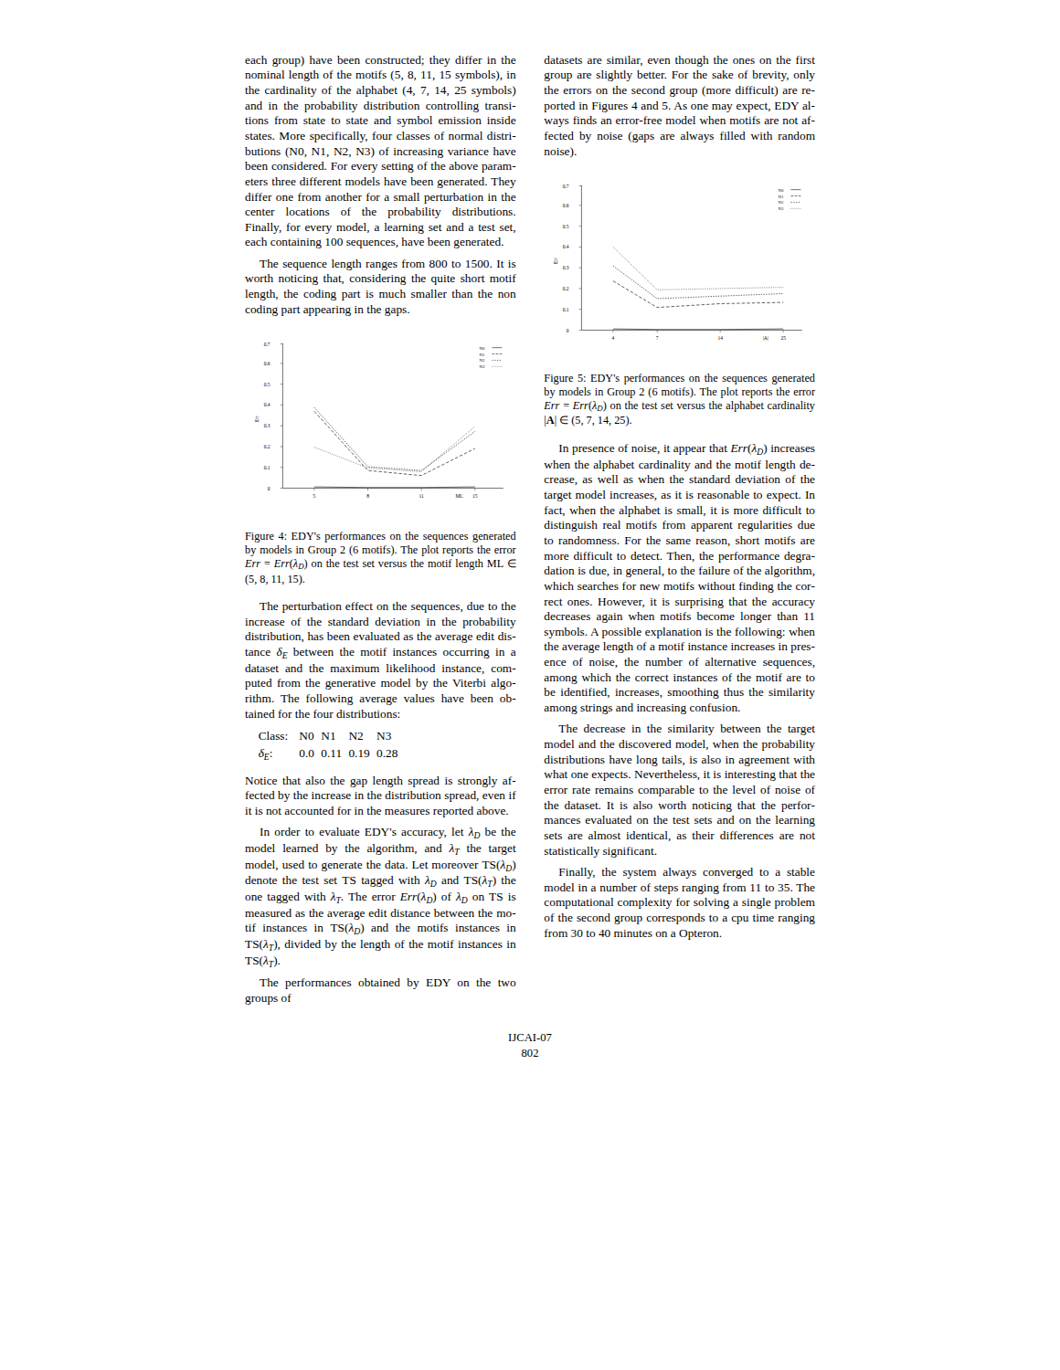each group) have been constructed; they differ in the nominal length of the motifs (5, 8, 11, 15 symbols), in the cardinality of the alphabet (4, 7, 14, 25 symbols) and in the probability distribution controlling transitions from state to state and symbol emission inside states. More specifically, four classes of normal distributions (N0, N1, N2, N3) of increasing variance have been considered. For every setting of the above parameters three different models have been generated. They differ one from another for a small perturbation in the center locations of the probability distributions. Finally, for every model, a learning set and a test set, each containing 100 sequences, have been generated.
The sequence length ranges from 800 to 1500. It is worth noticing that, considering the quite short motif length, the coding part is much smaller than the non coding part appearing in the gaps.
0 0.1 0.2 0.3 0.4 0.5 0.6 0.7 5 8 11 15 ML Err N0 N1 N2 N3
Figure 4: EDY's performances on the sequences generated by models in Group 2 (6 motifs). The plot reports the error Err = Err(λD) on the test set versus the motif length ML ∈ (5, 8, 11, 15).
The perturbation effect on the sequences, due to the increase of the standard deviation in the probability distribution, has been evaluated as the average edit distance δE between the motif instances occurring in a dataset and the maximum likelihood instance, computed from the generative model by the Viterbi algorithm. The following average values have been obtained for the four distributions:
| Class: | N0 | N1 | N2 | N3 |
| δ E : | 0.0 | 0.11 | 0.19 | 0.28 |
Notice that also the gap length spread is strongly affected by the increase in the distribution spread, even if it is not accounted for in the measures reported above.
In order to evaluate EDY's accuracy, let λD be the model learned by the algorithm, and λT the target model, used to generate the data. Let moreover TS(λD) denote the test set TS tagged with λD and TS(λT) the one tagged with λT. The error Err(λD) of λD on TS is measured as the average edit distance between the motif instances in TS(λD) and the motifs instances in TS(λT), divided by the length of the motif instances in TS(λT).
The performances obtained by EDY on the two groups of
datasets are similar, even though the ones on the first group are slightly better. For the sake of brevity, only the errors on the second group (more difficult) are reported in Figures 4 and 5. As one may expect, EDY always finds an error-free model when motifs are not affected by noise (gaps are always filled with random noise).
0 0.1 0.2 0.3 0.4 0.5 0.6 0.7 4 7 14 25 |A| Err N0 N1 N2 N3
Figure 5: EDY's performances on the sequences generated by models in Group 2 (6 motifs). The plot reports the error Err = Err(λD) on the test set versus the alphabet cardinality |A| ∈ (5, 7, 14, 25).
In presence of noise, it appear that Err(λD) increases when the alphabet cardinality and the motif length decrease, as well as when the standard deviation of the target model increases, as it is reasonable to expect. In fact, when the alphabet is small, it is more difficult to distinguish real motifs from apparent regularities due to randomness. For the same reason, short motifs are more difficult to detect. Then, the performance degradation is due, in general, to the failure of the algorithm, which searches for new motifs without finding the correct ones. However, it is surprising that the accuracy decreases again when motifs become longer than 11 symbols. A possible explanation is the following: when the average length of a motif instance increases in presence of noise, the number of alternative sequences, among which the correct instances of the motif are to be identified, increases, smoothing thus the similarity among strings and increasing confusion.
The decrease in the similarity between the target model and the discovered model, when the probability distributions have long tails, is also in agreement with what one expects. Nevertheless, it is interesting that the error rate remains comparable to the level of noise of the dataset. It is also worth noticing that the performances evaluated on the test sets and on the learning sets are almost identical, as their differences are not statistically significant.
Finally, the system always converged to a stable model in a number of steps ranging from 11 to 35. The computational complexity for solving a single problem of the second group corresponds to a cpu time ranging from 30 to 40 minutes on a Opteron.
IJCAI-07
802